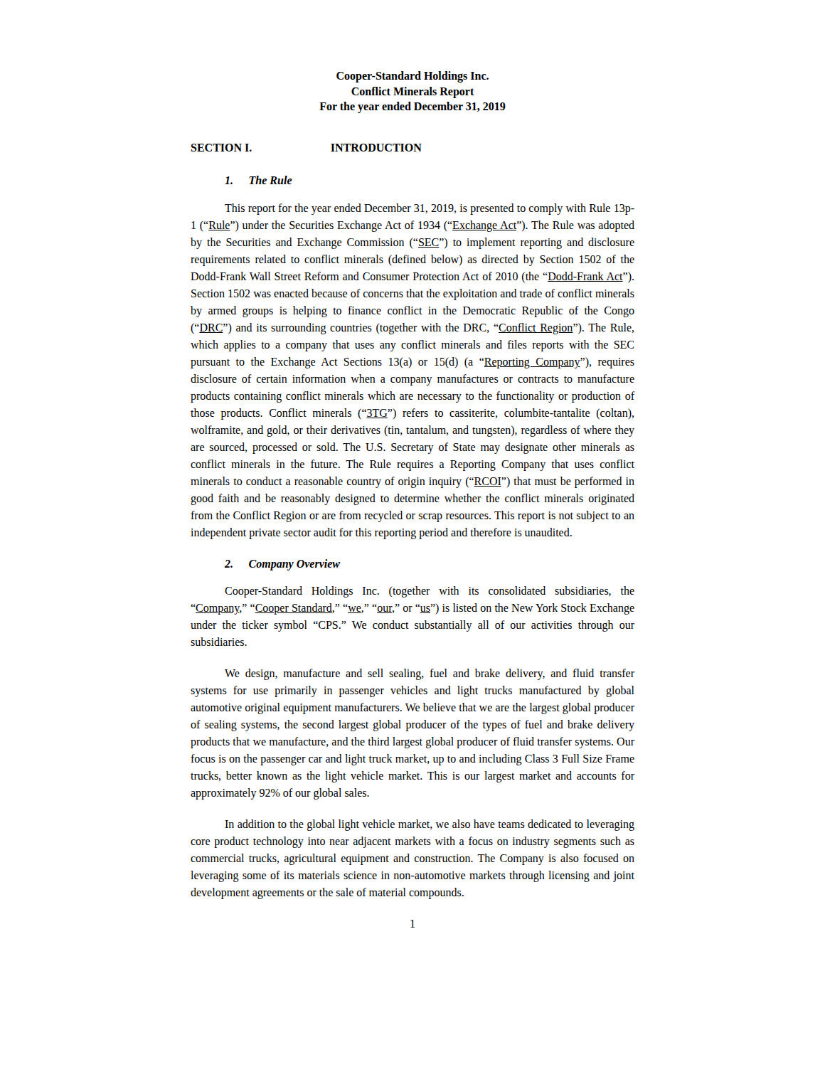Cooper-Standard Holdings Inc.
Conflict Minerals Report
For the year ended December 31, 2019
SECTION I. INTRODUCTION
1. The Rule
This report for the year ended December 31, 2019, is presented to comply with Rule 13p-1 (“Rule”) under the Securities Exchange Act of 1934 (“Exchange Act”). The Rule was adopted by the Securities and Exchange Commission (“SEC”) to implement reporting and disclosure requirements related to conflict minerals (defined below) as directed by Section 1502 of the Dodd-Frank Wall Street Reform and Consumer Protection Act of 2010 (the “Dodd-Frank Act”). Section 1502 was enacted because of concerns that the exploitation and trade of conflict minerals by armed groups is helping to finance conflict in the Democratic Republic of the Congo (“DRC”) and its surrounding countries (together with the DRC, “Conflict Region”). The Rule, which applies to a company that uses any conflict minerals and files reports with the SEC pursuant to the Exchange Act Sections 13(a) or 15(d) (a “Reporting Company”), requires disclosure of certain information when a company manufactures or contracts to manufacture products containing conflict minerals which are necessary to the functionality or production of those products. Conflict minerals (“3TG”) refers to cassiterite, columbite-tantalite (coltan), wolframite, and gold, or their derivatives (tin, tantalum, and tungsten), regardless of where they are sourced, processed or sold. The U.S. Secretary of State may designate other minerals as conflict minerals in the future. The Rule requires a Reporting Company that uses conflict minerals to conduct a reasonable country of origin inquiry (“RCOI”) that must be performed in good faith and be reasonably designed to determine whether the conflict minerals originated from the Conflict Region or are from recycled or scrap resources. This report is not subject to an independent private sector audit for this reporting period and therefore is unaudited.
2. Company Overview
Cooper-Standard Holdings Inc. (together with its consolidated subsidiaries, the “Company,” “Cooper Standard,” “we,” “our,” or “us”) is listed on the New York Stock Exchange under the ticker symbol “CPS.” We conduct substantially all of our activities through our subsidiaries.
We design, manufacture and sell sealing, fuel and brake delivery, and fluid transfer systems for use primarily in passenger vehicles and light trucks manufactured by global automotive original equipment manufacturers. We believe that we are the largest global producer of sealing systems, the second largest global producer of the types of fuel and brake delivery products that we manufacture, and the third largest global producer of fluid transfer systems. Our focus is on the passenger car and light truck market, up to and including Class 3 Full Size Frame trucks, better known as the light vehicle market. This is our largest market and accounts for approximately 92% of our global sales.
In addition to the global light vehicle market, we also have teams dedicated to leveraging core product technology into near adjacent markets with a focus on industry segments such as commercial trucks, agricultural equipment and construction. The Company is also focused on leveraging some of its materials science in non-automotive markets through licensing and joint development agreements or the sale of material compounds.
1